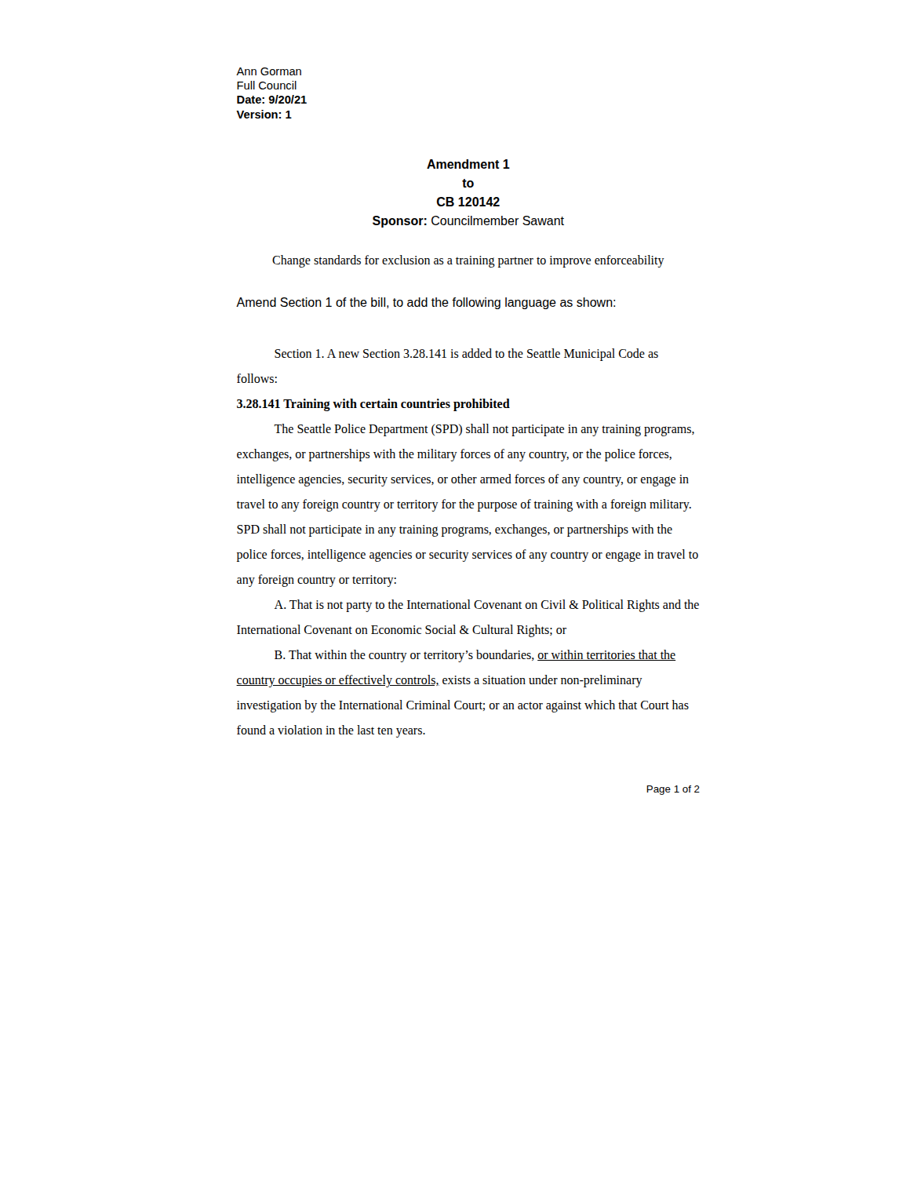Ann Gorman
Full Council
Date: 9/20/21
Version: 1
Amendment 1
to
CB 120142
Sponsor: Councilmember Sawant
Change standards for exclusion as a training partner to improve enforceability
Amend Section 1 of the bill, to add the following language as shown:
Section 1. A new Section 3.28.141 is added to the Seattle Municipal Code as follows:
3.28.141 Training with certain countries prohibited
The Seattle Police Department (SPD) shall not participate in any training programs, exchanges, or partnerships with the military forces of any country, or the police forces, intelligence agencies, security services, or other armed forces of any country, or engage in travel to any foreign country or territory for the purpose of training with a foreign military. SPD shall not participate in any training programs, exchanges, or partnerships with the police forces, intelligence agencies or security services of any country or engage in travel to any foreign country or territory:
A. That is not party to the International Covenant on Civil & Political Rights and the International Covenant on Economic Social & Cultural Rights; or
B. That within the country or territory’s boundaries, or within territories that the country occupies or effectively controls, exists a situation under non-preliminary investigation by the International Criminal Court; or an actor against which that Court has found a violation in the last ten years.
Page 1 of 2